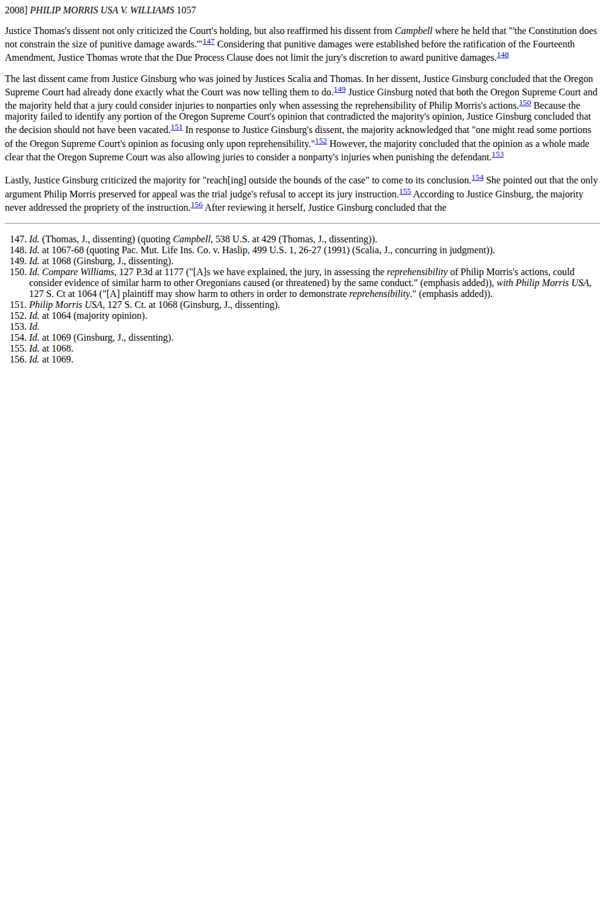2008] PHILIP MORRIS USA V. WILLIAMS 1057
Justice Thomas's dissent not only criticized the Court's holding, but also reaffirmed his dissent from Campbell where he held that "'the Constitution does not constrain the size of punitive damage awards.'"147 Considering that punitive damages were established before the ratification of the Fourteenth Amendment, Justice Thomas wrote that the Due Process Clause does not limit the jury's discretion to award punitive damages.148
The last dissent came from Justice Ginsburg who was joined by Justices Scalia and Thomas. In her dissent, Justice Ginsburg concluded that the Oregon Supreme Court had already done exactly what the Court was now telling them to do.149 Justice Ginsburg noted that both the Oregon Supreme Court and the majority held that a jury could consider injuries to nonparties only when assessing the reprehensibility of Philip Morris's actions.150 Because the majority failed to identify any portion of the Oregon Supreme Court's opinion that contradicted the majority's opinion, Justice Ginsburg concluded that the decision should not have been vacated.151 In response to Justice Ginsburg's dissent, the majority acknowledged that "one might read some portions of the Oregon Supreme Court's opinion as focusing only upon reprehensibility."152 However, the majority concluded that the opinion as a whole made clear that the Oregon Supreme Court was also allowing juries to consider a nonparty's injuries when punishing the defendant.153
Lastly, Justice Ginsburg criticized the majority for "reach[ing] outside the bounds of the case" to come to its conclusion.154 She pointed out that the only argument Philip Morris preserved for appeal was the trial judge's refusal to accept its jury instruction.155 According to Justice Ginsburg, the majority never addressed the propriety of the instruction.156 After reviewing it herself, Justice Ginsburg concluded that the
Id. (Thomas, J., dissenting) (quoting Campbell, 538 U.S. at 429 (Thomas, J., dissenting)).
Id. at 1067-68 (quoting Pac. Mut. Life Ins. Co. v. Haslip, 499 U.S. 1, 26-27 (1991) (Scalia, J., concurring in judgment)).
Id. at 1068 (Ginsburg, J., dissenting).
Id. Compare Williams, 127 P.3d at 1177 ("[A]s we have explained, the jury, in assessing the reprehensibility of Philip Morris's actions, could consider evidence of similar harm to other Oregonians caused (or threatened) by the same conduct." (emphasis added)), with Philip Morris USA, 127 S. Ct at 1064 ("[A] plaintiff may show harm to others in order to demonstrate reprehensibility." (emphasis added)).
Philip Morris USA, 127 S. Ct. at 1068 (Ginsburg, J., dissenting).
Id. at 1064 (majority opinion).
Id.
Id. at 1069 (Ginsburg, J., dissenting).
Id. at 1068.
Id. at 1069.